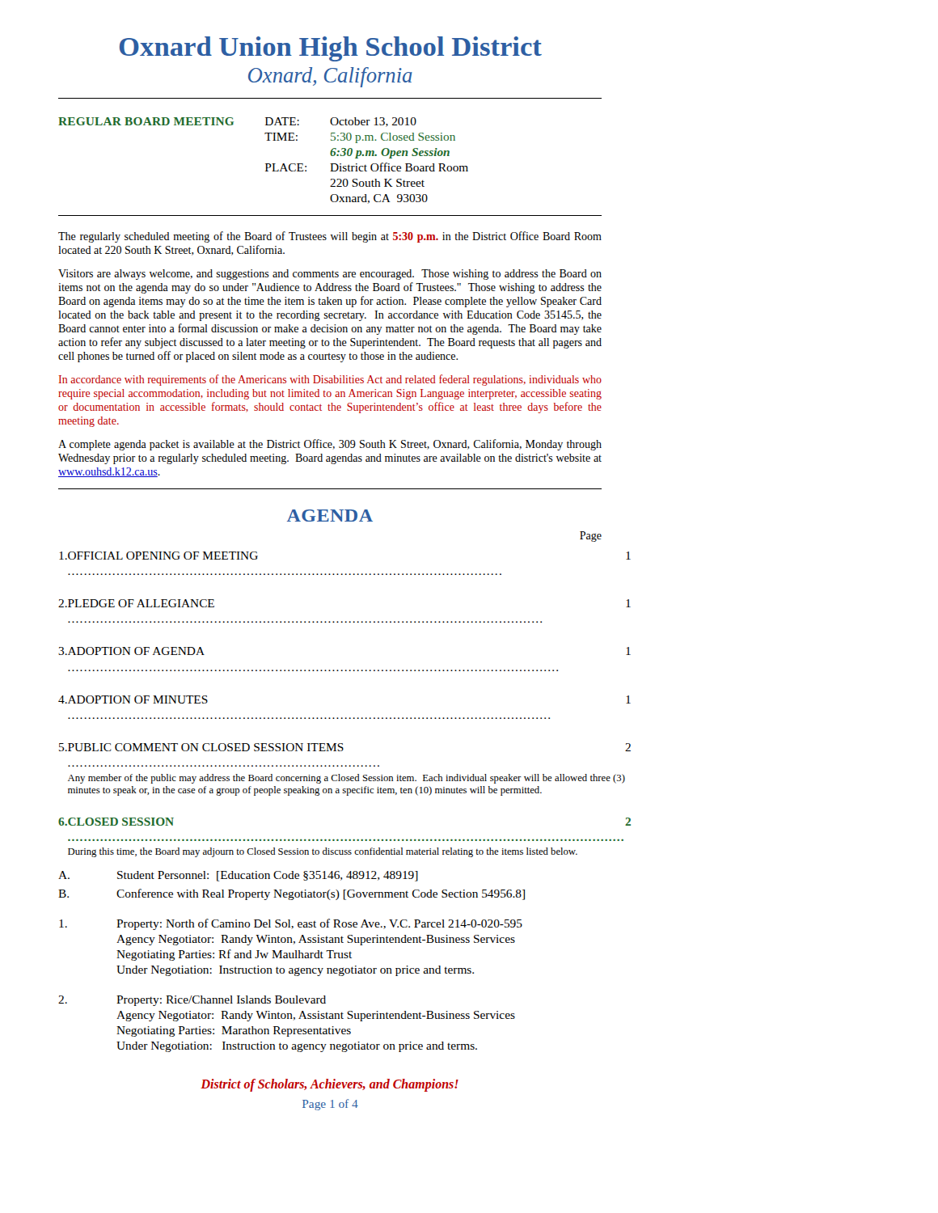Oxnard Union High School District
Oxnard, California
| REGULAR BOARD MEETING | DATE: | October 13, 2010 |
| | TIME: | 5:30 p.m. Closed Session |
| | | 6:30 p.m. Open Session |
| | PLACE: | District Office Board Room |
| | | 220 South K Street |
| | | Oxnard, CA 93030 |
The regularly scheduled meeting of the Board of Trustees will begin at 5:30 p.m. in the District Office Board Room located at 220 South K Street, Oxnard, California.
Visitors are always welcome, and suggestions and comments are encouraged. Those wishing to address the Board on items not on the agenda may do so under "Audience to Address the Board of Trustees." Those wishing to address the Board on agenda items may do so at the time the item is taken up for action. Please complete the yellow Speaker Card located on the back table and present it to the recording secretary. In accordance with Education Code 35145.5, the Board cannot enter into a formal discussion or make a decision on any matter not on the agenda. The Board may take action to refer any subject discussed to a later meeting or to the Superintendent. The Board requests that all pagers and cell phones be turned off or placed on silent mode as a courtesy to those in the audience.
In accordance with requirements of the Americans with Disabilities Act and related federal regulations, individuals who require special accommodation, including but not limited to an American Sign Language interpreter, accessible seating or documentation in accessible formats, should contact the Superintendent’s office at least three days before the meeting date.
A complete agenda packet is available at the District Office, 309 South K Street, Oxnard, California, Monday through Wednesday prior to a regularly scheduled meeting. Board agendas and minutes are available on the district's website at www.ouhsd.k12.ca.us.
AGENDA
Page
| 1. | OFFICIAL OPENING OF MEETING ........................................................................................................... | 1 |
| 2. | PLEDGE OF ALLEGIANCE ..................................................................................................................... | 1 |
| 3. | ADOPTION OF AGENDA ......................................................................................................................... | 1 |
| 4. | ADOPTION OF MINUTES ....................................................................................................................... | 1 |
| 5. | PUBLIC COMMENT ON CLOSED SESSION ITEMS ............................................................................. Any member of the public may address the Board concerning a Closed Session item. Each individual speaker will be allowed three (3) minutes to speak or, in the case of a group of people speaking on a specific item, ten (10) minutes will be permitted. | 2 |
| 6. | CLOSED SESSION ......................................................................................................................................... During this time, the Board may adjourn to Closed Session to discuss confidential material relating to the items listed below. | 2 |
| A. | Student Personnel: [Education Code §35146, 48912, 48919] |
| B. | Conference with Real Property Negotiator(s) [Government Code Section 54956.8] |
| 1. | Property: North of Camino Del Sol, east of Rose Ave., V.C. Parcel 214-0-020-595 Agency Negotiator: Randy Winton, Assistant Superintendent-Business Services Negotiating Parties: Rf and Jw Maulhardt Trust Under Negotiation: Instruction to agency negotiator on price and terms. |
| 2. | Property: Rice/Channel Islands Boulevard Agency Negotiator: Randy Winton, Assistant Superintendent-Business Services Negotiating Parties: Marathon Representatives Under Negotiation: Instruction to agency negotiator on price and terms. |
District of Scholars, Achievers, and Champions!
Page 1 of 4